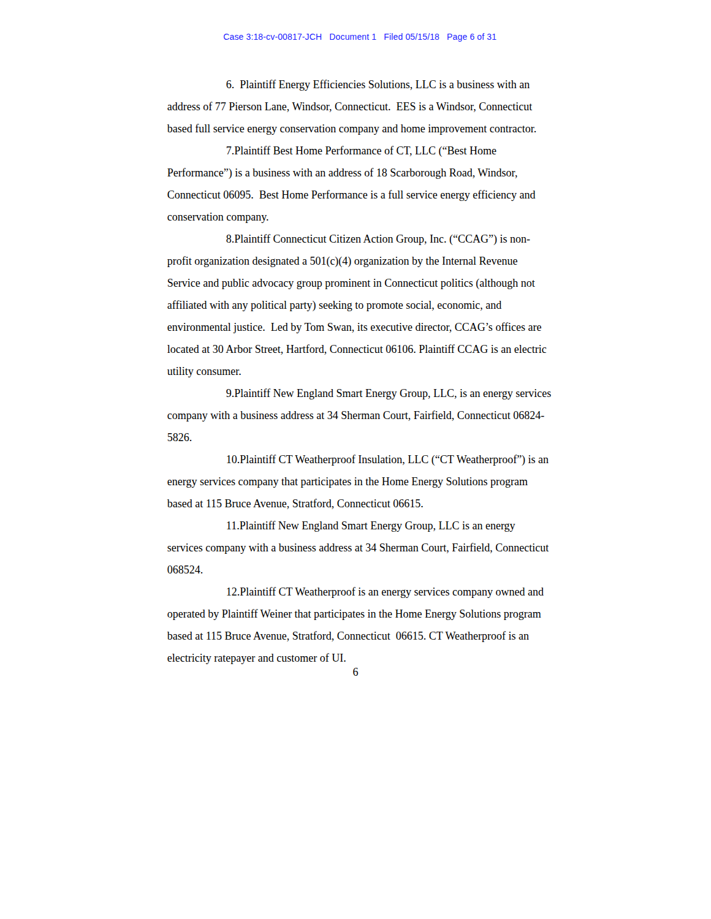Case 3:18-cv-00817-JCH Document 1 Filed 05/15/18 Page 6 of 31
6. Plaintiff Energy Efficiencies Solutions, LLC is a business with an address of 77 Pierson Lane, Windsor, Connecticut. EES is a Windsor, Connecticut based full service energy conservation company and home improvement contractor.
7. Plaintiff Best Home Performance of CT, LLC (“Best Home Performance”) is a business with an address of 18 Scarborough Road, Windsor, Connecticut 06095. Best Home Performance is a full service energy efficiency and conservation company.
8. Plaintiff Connecticut Citizen Action Group, Inc. (“CCAG”) is non-profit organization designated a 501(c)(4) organization by the Internal Revenue Service and public advocacy group prominent in Connecticut politics (although not affiliated with any political party) seeking to promote social, economic, and environmental justice. Led by Tom Swan, its executive director, CCAG’s offices are located at 30 Arbor Street, Hartford, Connecticut 06106. Plaintiff CCAG is an electric utility consumer.
9. Plaintiff New England Smart Energy Group, LLC, is an energy services company with a business address at 34 Sherman Court, Fairfield, Connecticut 06824-5826.
10. Plaintiff CT Weatherproof Insulation, LLC (“CT Weatherproof”) is an energy services company that participates in the Home Energy Solutions program based at 115 Bruce Avenue, Stratford, Connecticut 06615.
11. Plaintiff New England Smart Energy Group, LLC is an energy services company with a business address at 34 Sherman Court, Fairfield, Connecticut 068524.
12. Plaintiff CT Weatherproof is an energy services company owned and operated by Plaintiff Weiner that participates in the Home Energy Solutions program based at 115 Bruce Avenue, Stratford, Connecticut 06615. CT Weatherproof is an electricity ratepayer and customer of UI.
6